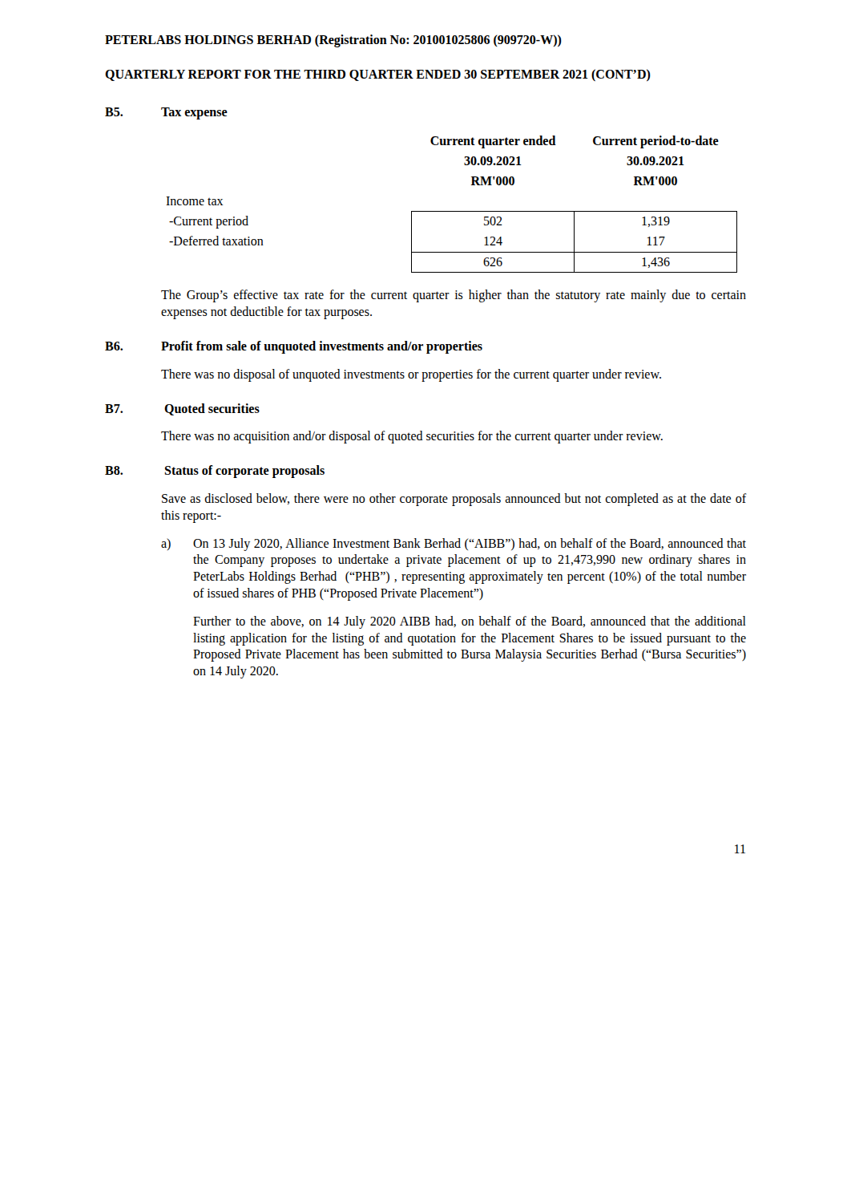PETERLABS HOLDINGS BERHAD (Registration No: 201001025806 (909720-W))
QUARTERLY REPORT FOR THE THIRD QUARTER ENDED 30 SEPTEMBER 2021 (CONT’D)
B5. Tax expense
| | Current quarter ended | Current period-to-date |
| | 30.09.2021 | 30.09.2021 |
| | RM'000 | RM'000 |
| Income tax | | |
| -Current period | 502 | 1,319 |
| -Deferred taxation | 124 | 117 |
| | 626 | 1,436 |
The Group’s effective tax rate for the current quarter is higher than the statutory rate mainly due to certain expenses not deductible for tax purposes.
B6. Profit from sale of unquoted investments and/or properties
There was no disposal of unquoted investments or properties for the current quarter under review.
B7. Quoted securities
There was no acquisition and/or disposal of quoted securities for the current quarter under review.
B8. Status of corporate proposals
Save as disclosed below, there were no other corporate proposals announced but not completed as at the date of this report:-
a)
On 13 July 2020, Alliance Investment Bank Berhad (“AIBB”) had, on behalf of the Board, announced that the Company proposes to undertake a private placement of up to 21,473,990 new ordinary shares in PeterLabs Holdings Berhad (“PHB”) , representing approximately ten percent (10%) of the total number of issued shares of PHB (“Proposed Private Placement”)
Further to the above, on 14 July 2020 AIBB had, on behalf of the Board, announced that the additional listing application for the listing of and quotation for the Placement Shares to be issued pursuant to the Proposed Private Placement has been submitted to Bursa Malaysia Securities Berhad (“Bursa Securities”) on 14 July 2020.
11